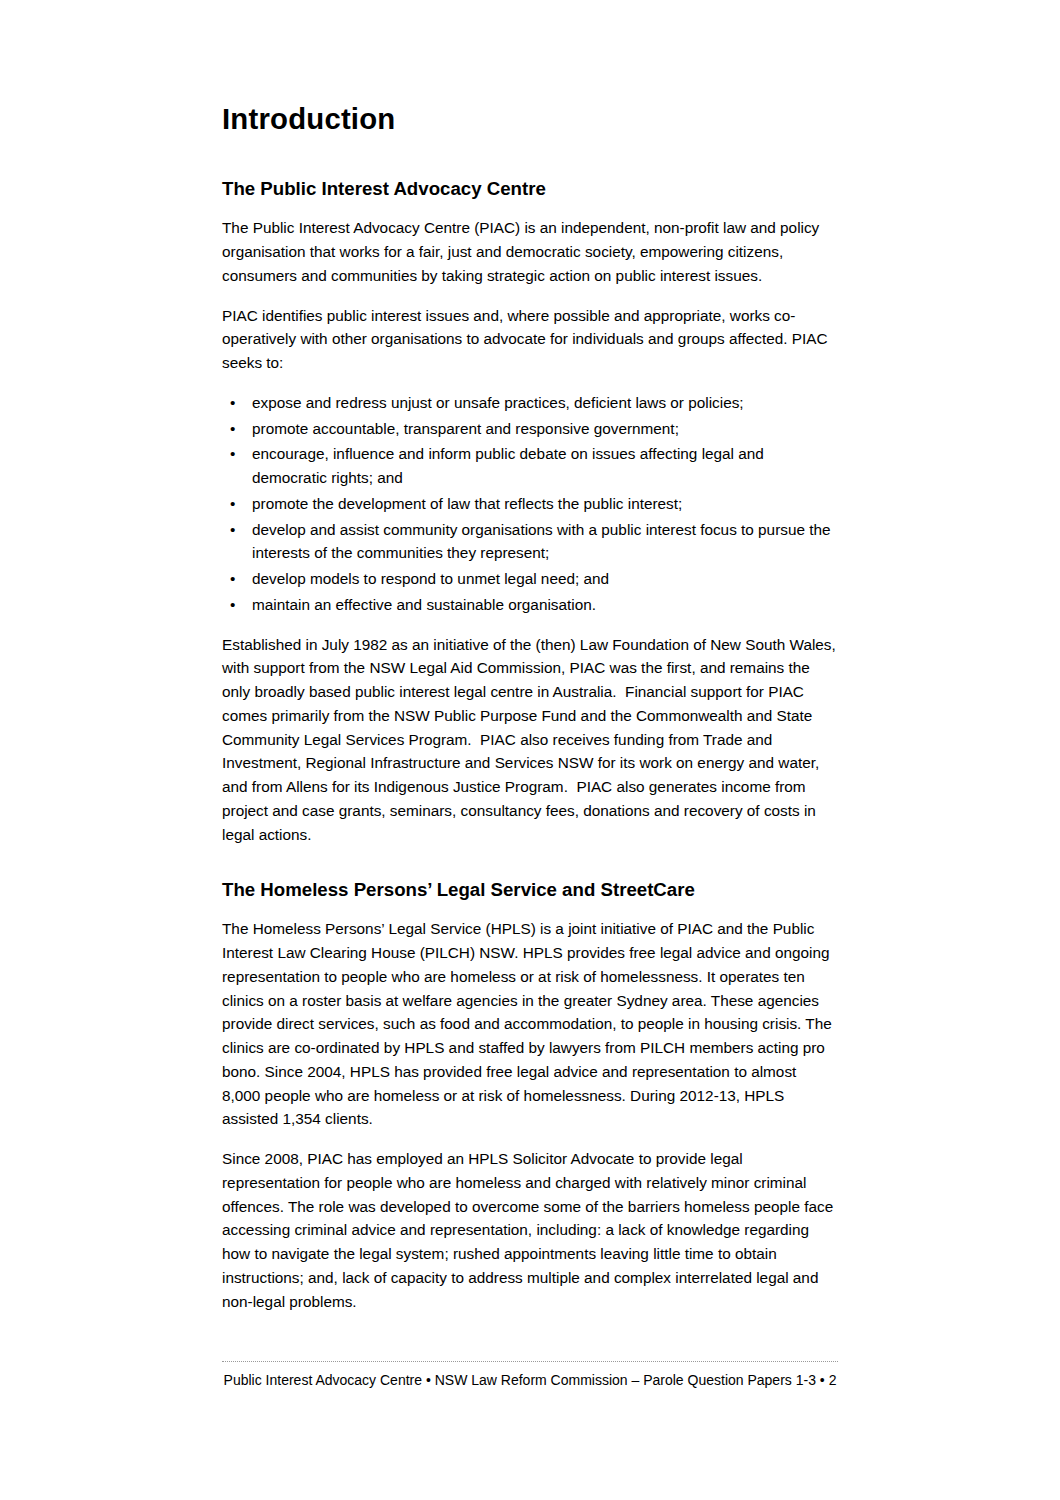Introduction
The Public Interest Advocacy Centre
The Public Interest Advocacy Centre (PIAC) is an independent, non-profit law and policy organisation that works for a fair, just and democratic society, empowering citizens, consumers and communities by taking strategic action on public interest issues.
PIAC identifies public interest issues and, where possible and appropriate, works co-operatively with other organisations to advocate for individuals and groups affected. PIAC seeks to:
expose and redress unjust or unsafe practices, deficient laws or policies;
promote accountable, transparent and responsive government;
encourage, influence and inform public debate on issues affecting legal and democratic rights; and
promote the development of law that reflects the public interest;
develop and assist community organisations with a public interest focus to pursue the interests of the communities they represent;
develop models to respond to unmet legal need; and
maintain an effective and sustainable organisation.
Established in July 1982 as an initiative of the (then) Law Foundation of New South Wales, with support from the NSW Legal Aid Commission, PIAC was the first, and remains the only broadly based public interest legal centre in Australia. Financial support for PIAC comes primarily from the NSW Public Purpose Fund and the Commonwealth and State Community Legal Services Program. PIAC also receives funding from Trade and Investment, Regional Infrastructure and Services NSW for its work on energy and water, and from Allens for its Indigenous Justice Program. PIAC also generates income from project and case grants, seminars, consultancy fees, donations and recovery of costs in legal actions.
The Homeless Persons’ Legal Service and StreetCare
The Homeless Persons’ Legal Service (HPLS) is a joint initiative of PIAC and the Public Interest Law Clearing House (PILCH) NSW. HPLS provides free legal advice and ongoing representation to people who are homeless or at risk of homelessness. It operates ten clinics on a roster basis at welfare agencies in the greater Sydney area. These agencies provide direct services, such as food and accommodation, to people in housing crisis. The clinics are co-ordinated by HPLS and staffed by lawyers from PILCH members acting pro bono. Since 2004, HPLS has provided free legal advice and representation to almost 8,000 people who are homeless or at risk of homelessness. During 2012-13, HPLS assisted 1,354 clients.
Since 2008, PIAC has employed an HPLS Solicitor Advocate to provide legal representation for people who are homeless and charged with relatively minor criminal offences. The role was developed to overcome some of the barriers homeless people face accessing criminal advice and representation, including: a lack of knowledge regarding how to navigate the legal system; rushed appointments leaving little time to obtain instructions; and, lack of capacity to address multiple and complex interrelated legal and non-legal problems.
Public Interest Advocacy Centre • NSW Law Reform Commission – Parole Question Papers 1-3 • 2